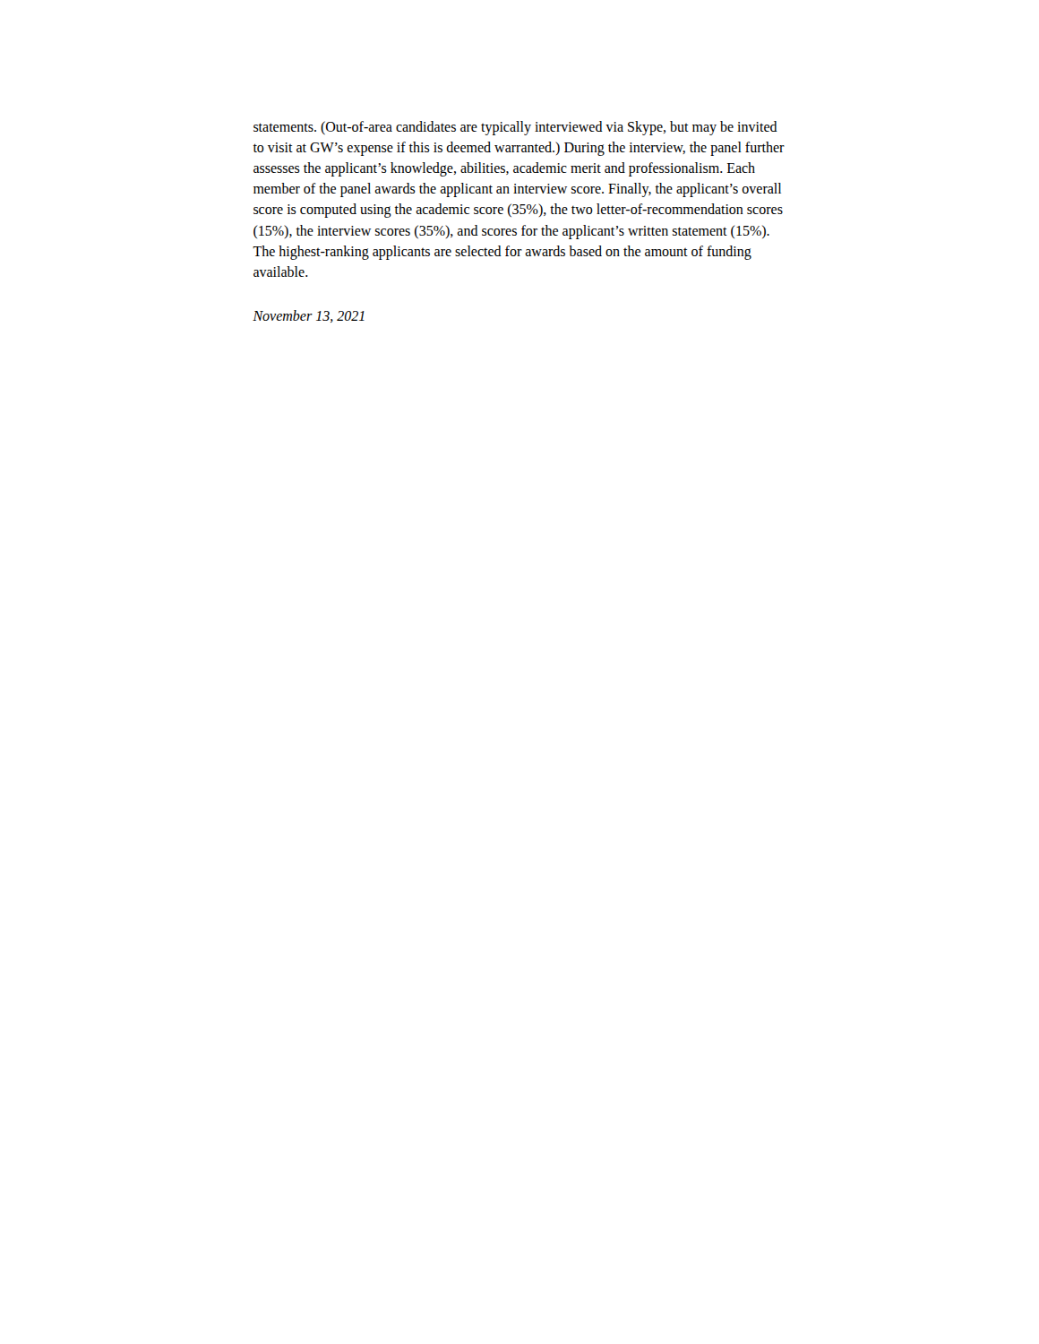statements. (Out-of-area candidates are typically interviewed via Skype, but may be invited to visit at GW’s expense if this is deemed warranted.) During the interview, the panel further assesses the applicant’s knowledge, abilities, academic merit and professionalism. Each member of the panel awards the applicant an interview score. Finally, the applicant’s overall score is computed using the academic score (35%), the two letter-of-recommendation scores (15%), the interview scores (35%), and scores for the applicant’s written statement (15%). The highest-ranking applicants are selected for awards based on the amount of funding available.
November 13, 2021